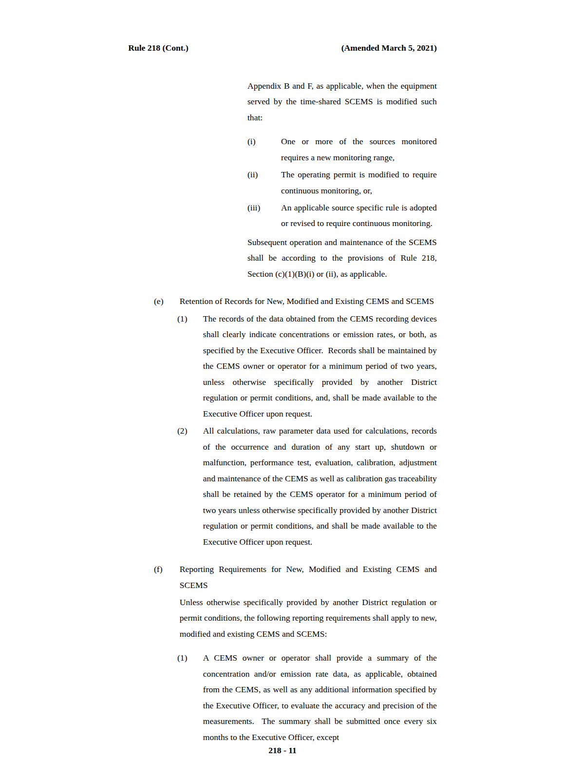Rule 218 (Cont.)
(Amended March 5, 2021)
Appendix B and F, as applicable, when the equipment served by the time-shared SCEMS is modified such that:
(i)
One or more of the sources monitored requires a new monitoring range,
(ii)
The operating permit is modified to require continuous monitoring, or,
(iii)
An applicable source specific rule is adopted or revised to require continuous monitoring.
Subsequent operation and maintenance of the SCEMS shall be according to the provisions of Rule 218, Section (c)(1)(B)(i) or (ii), as applicable.
(e)
Retention of Records for New, Modified and Existing CEMS and SCEMS
(1)
The records of the data obtained from the CEMS recording devices shall clearly indicate concentrations or emission rates, or both, as specified by the Executive Officer. Records shall be maintained by the CEMS owner or operator for a minimum period of two years, unless otherwise specifically provided by another District regulation or permit conditions, and, shall be made available to the Executive Officer upon request.
(2)
All calculations, raw parameter data used for calculations, records of the occurrence and duration of any start up, shutdown or malfunction, performance test, evaluation, calibration, adjustment and maintenance of the CEMS as well as calibration gas traceability shall be retained by the CEMS operator for a minimum period of two years unless otherwise specifically provided by another District regulation or permit conditions, and shall be made available to the Executive Officer upon request.
(f)
Reporting Requirements for New, Modified and Existing CEMS and SCEMS
Unless otherwise specifically provided by another District regulation or permit conditions, the following reporting requirements shall apply to new, modified and existing CEMS and SCEMS:
(1)
A CEMS owner or operator shall provide a summary of the concentration and/or emission rate data, as applicable, obtained from the CEMS, as well as any additional information specified by the Executive Officer, to evaluate the accuracy and precision of the measurements. The summary shall be submitted once every six months to the Executive Officer, except
218 - 11